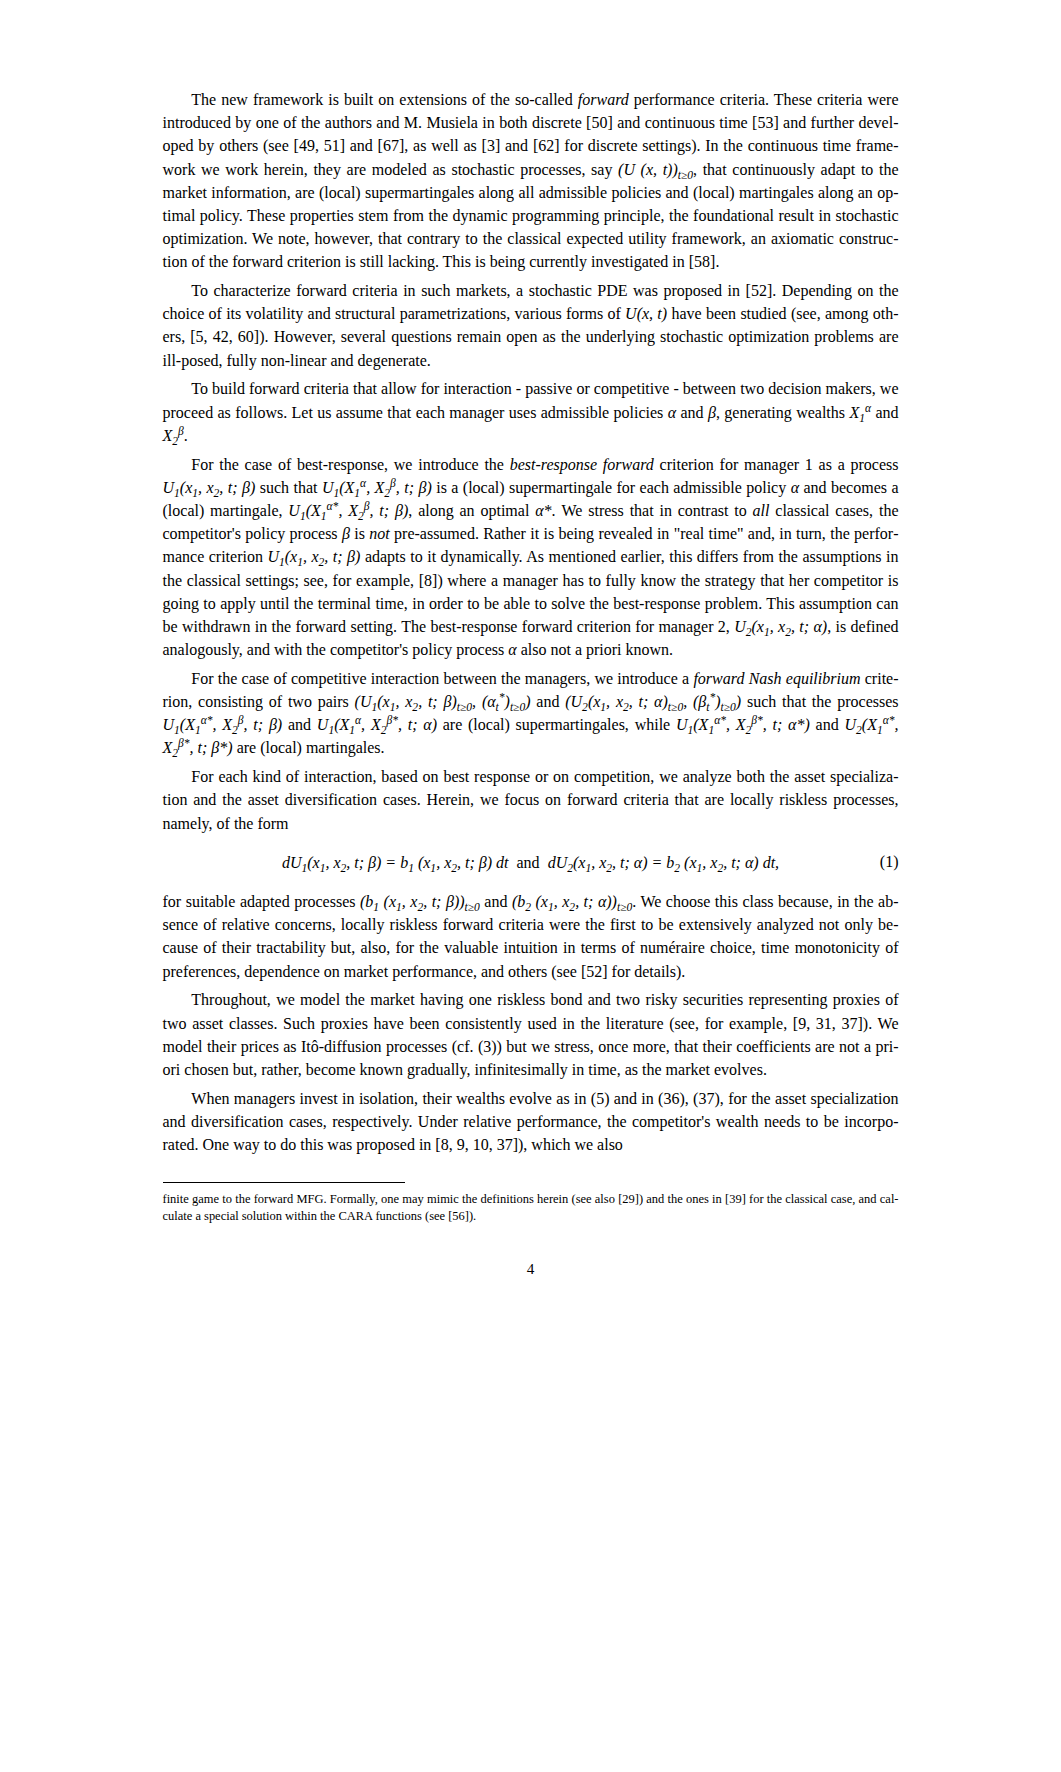The new framework is built on extensions of the so-called forward performance criteria. These criteria were introduced by one of the authors and M. Musiela in both discrete [50] and continuous time [53] and further developed by others (see [49, 51] and [67], as well as [3] and [62] for discrete settings). In the continuous time framework we work herein, they are modeled as stochastic processes, say (U (x, t))t≥0, that continuously adapt to the market information, are (local) supermartingales along all admissible policies and (local) martingales along an optimal policy. These properties stem from the dynamic programming principle, the foundational result in stochastic optimization. We note, however, that contrary to the classical expected utility framework, an axiomatic construction of the forward criterion is still lacking. This is being currently investigated in [58].
To characterize forward criteria in such markets, a stochastic PDE was proposed in [52]. Depending on the choice of its volatility and structural parametrizations, various forms of U(x, t) have been studied (see, among others, [5, 42, 60]). However, several questions remain open as the underlying stochastic optimization problems are ill-posed, fully non-linear and degenerate.
To build forward criteria that allow for interaction - passive or competitive - between two decision makers, we proceed as follows. Let us assume that each manager uses admissible policies α and β, generating wealths X1α and X2β.
For the case of best-response, we introduce the best-response forward criterion for manager 1 as a process U1(x1, x2, t; β) such that U1(X1α, X2β, t; β) is a (local) supermartingale for each admissible policy α and becomes a (local) martingale, U1(X1α*, X2β, t; β), along an optimal α*. We stress that in contrast to all classical cases, the competitor's policy process β is not pre-assumed. Rather it is being revealed in "real time" and, in turn, the performance criterion U1(x1, x2, t; β) adapts to it dynamically. As mentioned earlier, this differs from the assumptions in the classical settings; see, for example, [8]) where a manager has to fully know the strategy that her competitor is going to apply until the terminal time, in order to be able to solve the best-response problem. This assumption can be withdrawn in the forward setting. The best-response forward criterion for manager 2, U2(x1, x2, t; α), is defined analogously, and with the competitor's policy process α also not a priori known.
For the case of competitive interaction between the managers, we introduce a forward Nash equilibrium criterion, consisting of two pairs (U1(x1, x2, t; β)t≥0, (αt*)t≥0) and (U2(x1, x2, t; α)t≥0, (βt*)t≥0) such that the processes U1(X1α*, X2β, t; β) and U1(X1α, X2β*, t; α) are (local) supermartingales, while U1(X1α*, X2β*, t; α*) and U2(X1α*, X2β*, t; β*) are (local) martingales.
For each kind of interaction, based on best response or on competition, we analyze both the asset specialization and the asset diversification cases. Herein, we focus on forward criteria that are locally riskless processes, namely, of the form
dU1(x1, x2, t; β) = b1 (x1, x2, t; β) dt and dU2(x1, x2, t; α) = b2 (x1, x2, t; α) dt, (1)
for suitable adapted processes (b1 (x1, x2, t; β))t≥0 and (b2 (x1, x2, t; α))t≥0. We choose this class because, in the absence of relative concerns, locally riskless forward criteria were the first to be extensively analyzed not only because of their tractability but, also, for the valuable intuition in terms of numéraire choice, time monotonicity of preferences, dependence on market performance, and others (see [52] for details).
Throughout, we model the market having one riskless bond and two risky securities representing proxies of two asset classes. Such proxies have been consistently used in the literature (see, for example, [9, 31, 37]). We model their prices as Itô-diffusion processes (cf. (3)) but we stress, once more, that their coefficients are not a priori chosen but, rather, become known gradually, infinitesimally in time, as the market evolves.
When managers invest in isolation, their wealths evolve as in (5) and in (36), (37), for the asset specialization and diversification cases, respectively. Under relative performance, the competitor's wealth needs to be incorporated. One way to do this was proposed in [8, 9, 10, 37]), which we also
finite game to the forward MFG. Formally, one may mimic the definitions herein (see also [29]) and the ones in [39] for the classical case, and calculate a special solution within the CARA functions (see [56]).
4